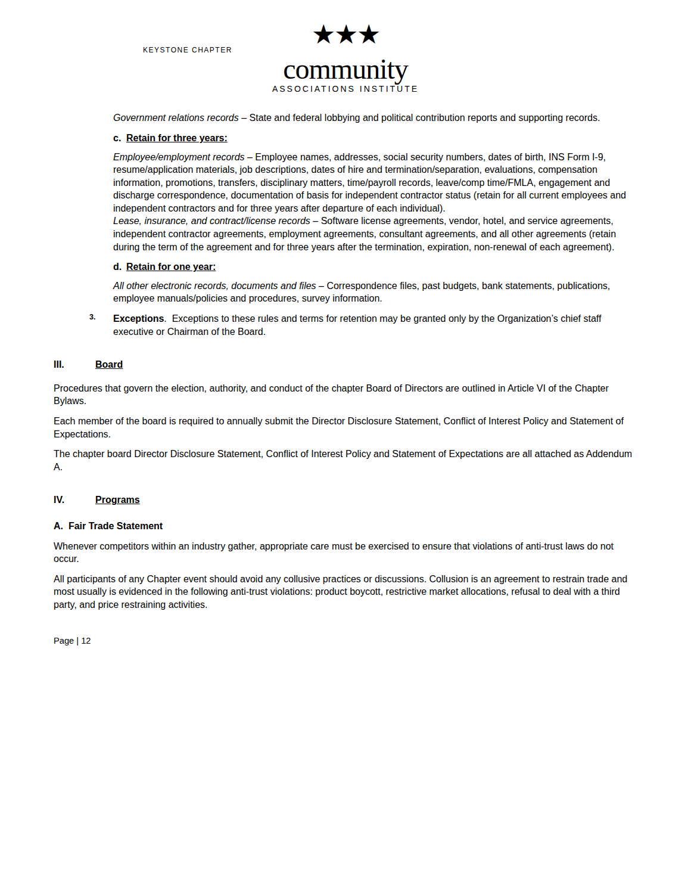★★★
KEYSTONE CHAPTER
community
ASSOCIATIONS INSTITUTE
Government relations records – State and federal lobbying and political contribution reports and supporting records.
c. Retain for three years:
Employee/employment records – Employee names, addresses, social security numbers, dates of birth, INS Form I-9, resume/application materials, job descriptions, dates of hire and termination/separation, evaluations, compensation information, promotions, transfers, disciplinary matters, time/payroll records, leave/comp time/FMLA, engagement and discharge correspondence, documentation of basis for independent contractor status (retain for all current employees and independent contractors and for three years after departure of each individual).
Lease, insurance, and contract/license records – Software license agreements, vendor, hotel, and service agreements, independent contractor agreements, employment agreements, consultant agreements, and all other agreements (retain during the term of the agreement and for three years after the termination, expiration, non-renewal of each agreement).
d. Retain for one year:
All other electronic records, documents and files – Correspondence files, past budgets, bank statements, publications, employee manuals/policies and procedures, survey information.
3. Exceptions. Exceptions to these rules and terms for retention may be granted only by the Organization’s chief staff executive or Chairman of the Board.
III. Board
Procedures that govern the election, authority, and conduct of the chapter Board of Directors are outlined in Article VI of the Chapter Bylaws.
Each member of the board is required to annually submit the Director Disclosure Statement, Conflict of Interest Policy and Statement of Expectations.
The chapter board Director Disclosure Statement, Conflict of Interest Policy and Statement of Expectations are all attached as Addendum A.
IV. Programs
A. Fair Trade Statement
Whenever competitors within an industry gather, appropriate care must be exercised to ensure that violations of anti-trust laws do not occur.
All participants of any Chapter event should avoid any collusive practices or discussions. Collusion is an agreement to restrain trade and most usually is evidenced in the following anti-trust violations: product boycott, restrictive market allocations, refusal to deal with a third party, and price restraining activities.
Page | 12